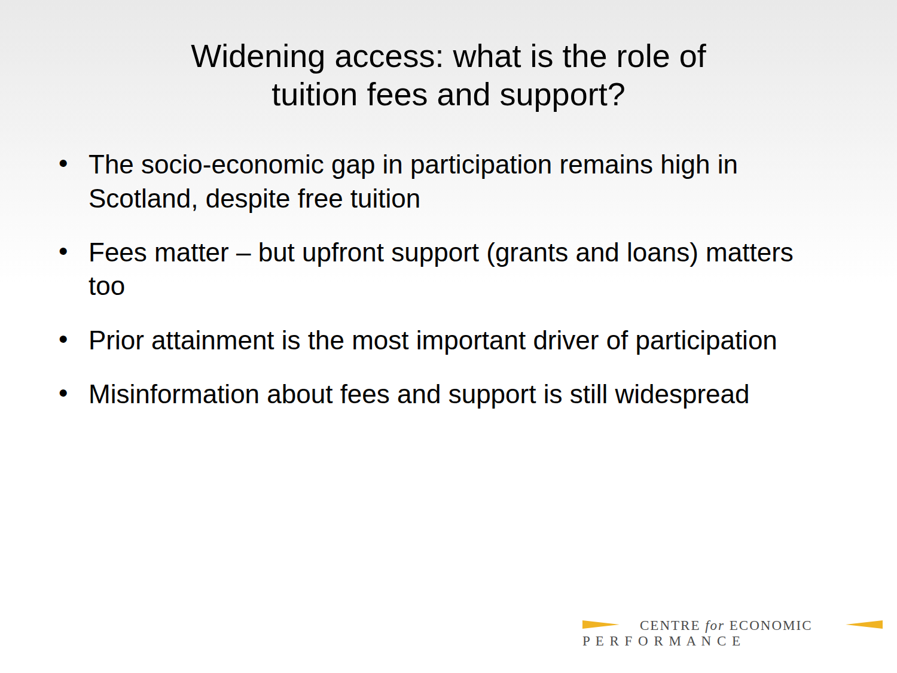Widening access: what is the role of
tuition fees and support?
The socio-economic gap in participation remains high in Scotland, despite free tuition
Fees matter – but upfront support (grants and loans) matters too
Prior attainment is the most important driver of participation
Misinformation about fees and support is still widespread
CENTRE for ECONOMIC
P E R F O R M A N C E